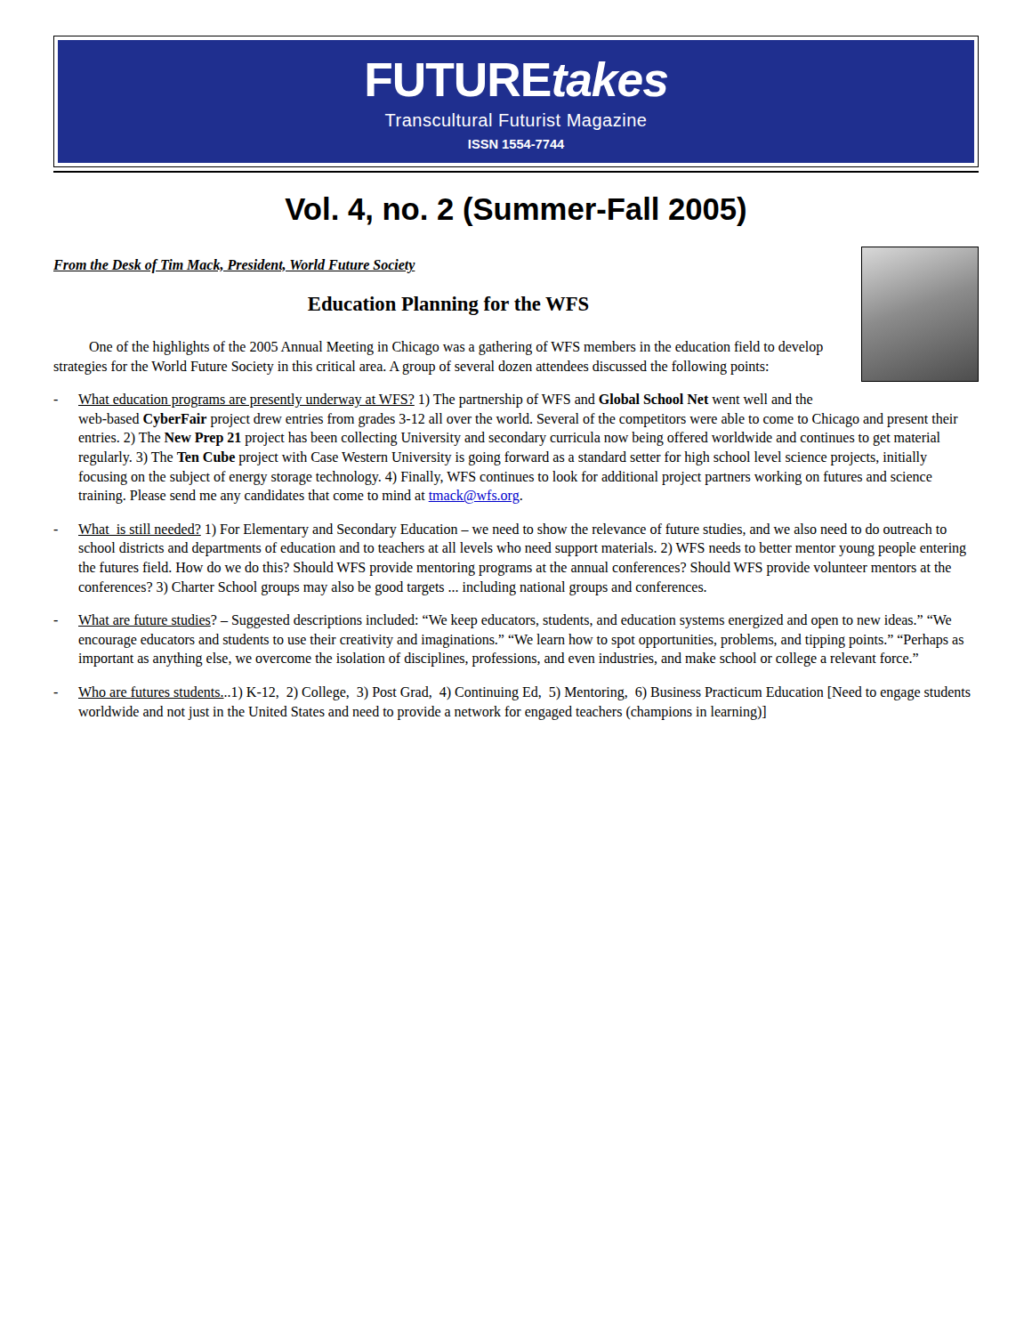FUTUREtakes
Transcultural Futurist Magazine
ISSN 1554-7744
Vol. 4, no. 2 (Summer-Fall 2005)
From the Desk of Tim Mack, President, World Future Society
Education Planning for the WFS
One of the highlights of the 2005 Annual Meeting in Chicago was a gathering of WFS members in the education field to develop strategies for the World Future Society in this critical area. A group of several dozen attendees discussed the following points:
What education programs are presently underway at WFS? 1) The partnership of WFS and Global School Net went well and the web-based CyberFair project drew entries from grades 3-12 all over the world. Several of the competitors were able to come to Chicago and present their entries. 2) The New Prep 21 project has been collecting University and secondary curricula now being offered worldwide and continues to get material regularly. 3) The Ten Cube project with Case Western University is going forward as a standard setter for high school level science projects, initially focusing on the subject of energy storage technology. 4) Finally, WFS continues to look for additional project partners working on futures and science training. Please send me any candidates that come to mind at tmack@wfs.org.
What is still needed? 1) For Elementary and Secondary Education – we need to show the relevance of future studies, and we also need to do outreach to school districts and departments of education and to teachers at all levels who need support materials. 2) WFS needs to better mentor young people entering the futures field. How do we do this? Should WFS provide mentoring programs at the annual conferences? Should WFS provide volunteer mentors at the conferences? 3) Charter School groups may also be good targets ... including national groups and conferences.
What are future studies? – Suggested descriptions included: “We keep educators, students, and education systems energized and open to new ideas.” “We encourage educators and students to use their creativity and imaginations.” “We learn how to spot opportunities, problems, and tipping points.” “Perhaps as important as anything else, we overcome the isolation of disciplines, professions, and even industries, and make school or college a relevant force.”
Who are futures students...1) K-12, 2) College, 3) Post Grad, 4) Continuing Ed, 5) Mentoring, 6) Business Practicum Education [Need to engage students worldwide and not just in the United States and need to provide a network for engaged teachers (champions in learning)]